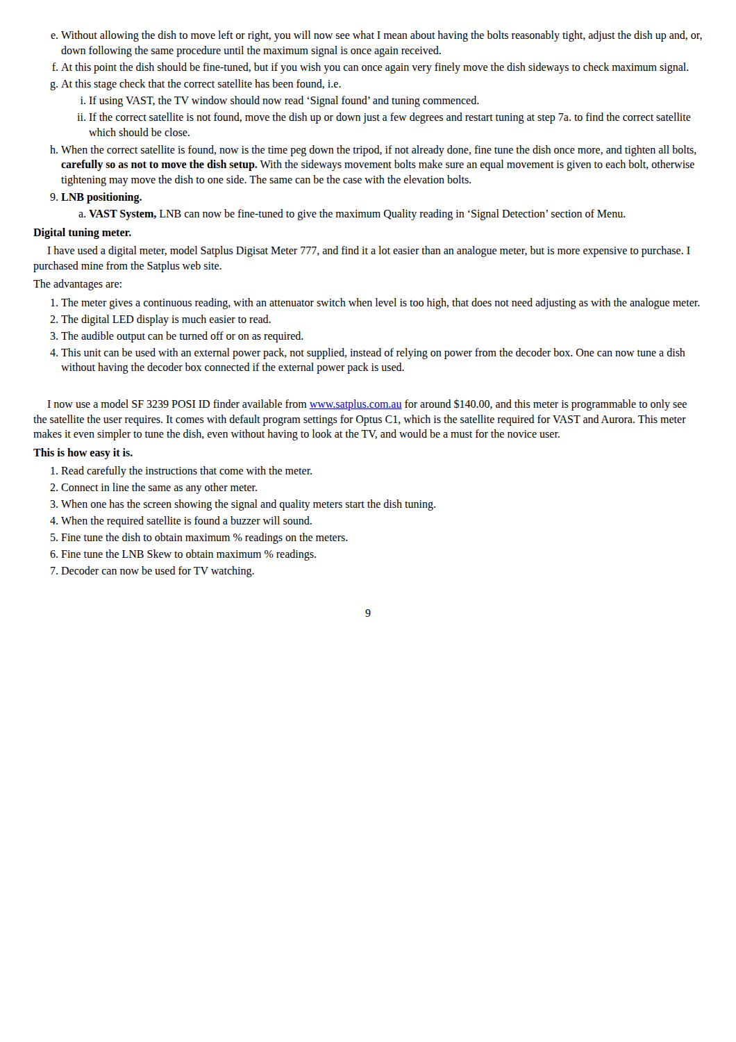Without allowing the dish to move left or right, you will now see what I mean about having the bolts reasonably tight, adjust the dish up and, or, down following the same procedure until the maximum signal is once again received.
At this point the dish should be fine-tuned, but if you wish you can once again very finely move the dish sideways to check maximum signal.
At this stage check that the correct satellite has been found, i.e.
If using VAST, the TV window should now read ‘Signal found’ and tuning commenced.
If the correct satellite is not found, move the dish up or down just a few degrees and restart tuning at step 7a. to find the correct satellite which should be close.
When the correct satellite is found, now is the time peg down the tripod, if not already done, fine tune the dish once more, and tighten all bolts, carefully so as not to move the dish setup. With the sideways movement bolts make sure an equal movement is given to each bolt, otherwise tightening may move the dish to one side. The same can be the case with the elevation bolts.
LNB positioning.
VAST System, LNB can now be fine-tuned to give the maximum Quality reading in ‘Signal Detection’ section of Menu.
Digital tuning meter.
I have used a digital meter, model Satplus Digisat Meter 777, and find it a lot easier than an analogue meter, but is more expensive to purchase. I purchased mine from the Satplus web site.
The advantages are:
The meter gives a continuous reading, with an attenuator switch when level is too high, that does not need adjusting as with the analogue meter.
The digital LED display is much easier to read.
The audible output can be turned off or on as required.
This unit can be used with an external power pack, not supplied, instead of relying on power from the decoder box. One can now tune a dish without having the decoder box connected if the external power pack is used.
I now use a model SF 3239 POSI ID finder available from www.satplus.com.au for around $140.00, and this meter is programmable to only see the satellite the user requires. It comes with default program settings for Optus C1, which is the satellite required for VAST and Aurora. This meter makes it even simpler to tune the dish, even without having to look at the TV, and would be a must for the novice user.
This is how easy it is.
Read carefully the instructions that come with the meter.
Connect in line the same as any other meter.
When one has the screen showing the signal and quality meters start the dish tuning.
When the required satellite is found a buzzer will sound.
Fine tune the dish to obtain maximum % readings on the meters.
Fine tune the LNB Skew to obtain maximum % readings.
Decoder can now be used for TV watching.
9